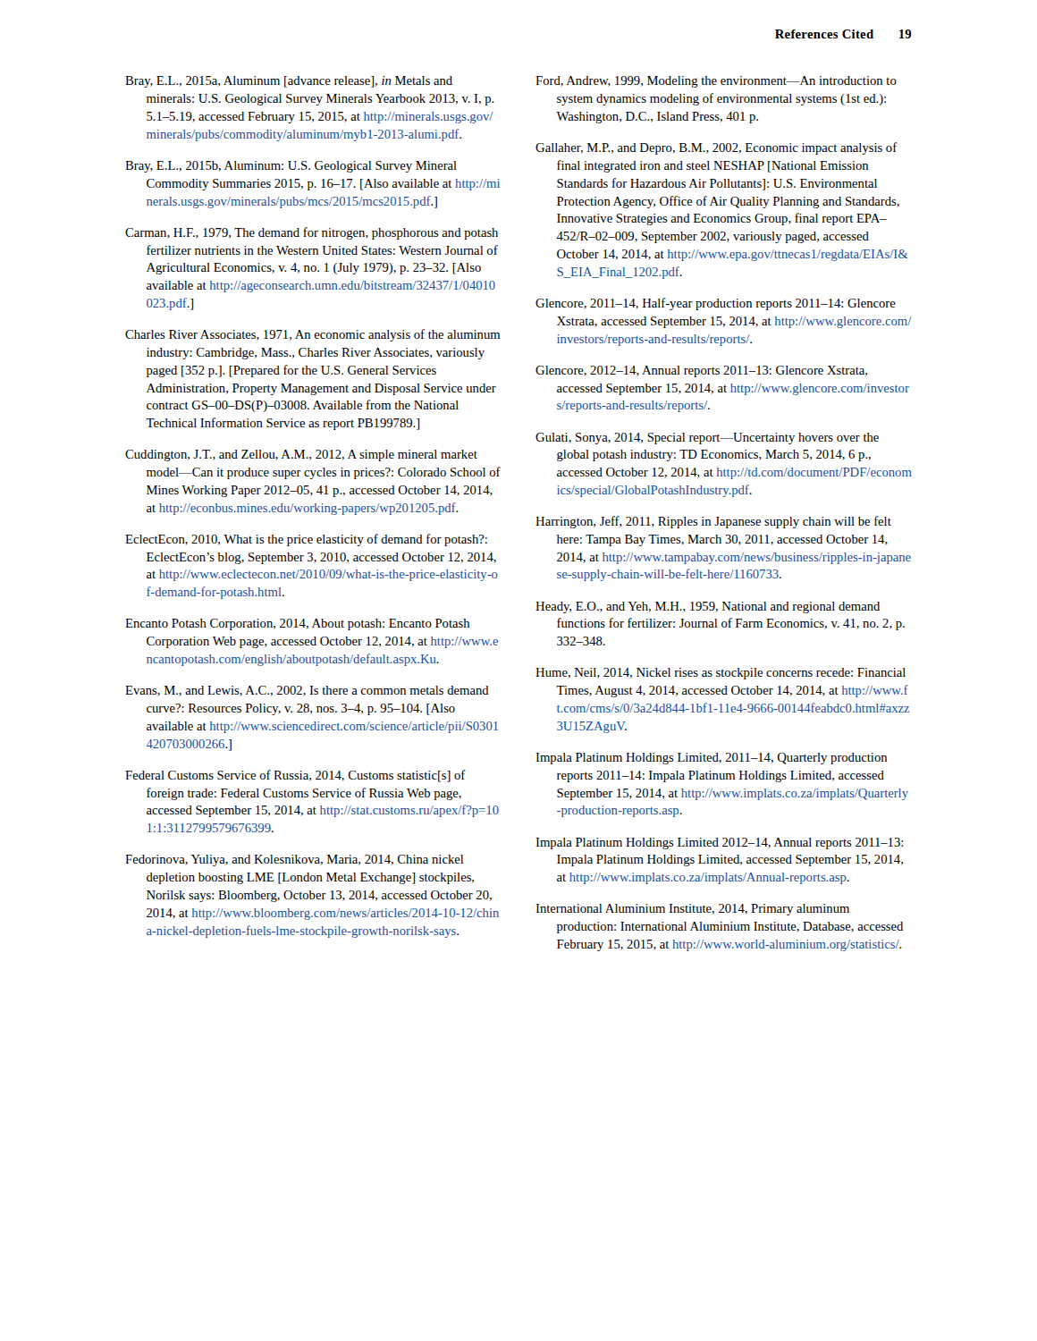References Cited 19
Bray, E.L., 2015a, Aluminum [advance release], in Metals and minerals: U.S. Geological Survey Minerals Yearbook 2013, v. I, p. 5.1–5.19, accessed February 15, 2015, at http://minerals.usgs.gov/minerals/pubs/commodity/aluminum/myb1-2013-alumi.pdf.
Bray, E.L., 2015b, Aluminum: U.S. Geological Survey Mineral Commodity Summaries 2015, p. 16–17. [Also available at http://minerals.usgs.gov/minerals/pubs/mcs/2015/mcs2015.pdf.]
Carman, H.F., 1979, The demand for nitrogen, phosphorous and potash fertilizer nutrients in the Western United States: Western Journal of Agricultural Economics, v. 4, no. 1 (July 1979), p. 23–32. [Also available at http://ageconsearch.umn.edu/bitstream/32437/1/04010023.pdf.]
Charles River Associates, 1971, An economic analysis of the aluminum industry: Cambridge, Mass., Charles River Associates, variously paged [352 p.]. [Prepared for the U.S. General Services Administration, Property Management and Disposal Service under contract GS–00–DS(P)–03008. Available from the National Technical Information Service as report PB199789.]
Cuddington, J.T., and Zellou, A.M., 2012, A simple mineral market model—Can it produce super cycles in prices?: Colorado School of Mines Working Paper 2012–05, 41 p., accessed October 14, 2014, at http://econbus.mines.edu/working-papers/wp201205.pdf.
EclectEcon, 2010, What is the price elasticity of demand for potash?: EclectEcon’s blog, September 3, 2010, accessed October 12, 2014, at http://www.eclectecon.net/2010/09/what-is-the-price-elasticity-of-demand-for-potash.html.
Encanto Potash Corporation, 2014, About potash: Encanto Potash Corporation Web page, accessed October 12, 2014, at http://www.encantopotash.com/english/aboutpotash/default.aspx.Ku.
Evans, M., and Lewis, A.C., 2002, Is there a common metals demand curve?: Resources Policy, v. 28, nos. 3–4, p. 95–104. [Also available at http://www.sciencedirect.com/science/article/pii/S0301420703000266.]
Federal Customs Service of Russia, 2014, Customs statistic[s] of foreign trade: Federal Customs Service of Russia Web page, accessed September 15, 2014, at http://stat.customs.ru/apex/f?p=101:1:3112799579676399.
Fedorinova, Yuliya, and Kolesnikova, Maria, 2014, China nickel depletion boosting LME [London Metal Exchange] stockpiles, Norilsk says: Bloomberg, October 13, 2014, accessed October 20, 2014, at http://www.bloomberg.com/news/articles/2014-10-12/china-nickel-depletion-fuels-lme-stockpile-growth-norilsk-says.
Ford, Andrew, 1999, Modeling the environment—An introduction to system dynamics modeling of environmental systems (1st ed.): Washington, D.C., Island Press, 401 p.
Gallaher, M.P., and Depro, B.M., 2002, Economic impact analysis of final integrated iron and steel NESHAP [National Emission Standards for Hazardous Air Pollutants]: U.S. Environmental Protection Agency, Office of Air Quality Planning and Standards, Innovative Strategies and Economics Group, final report EPA–452/R–02–009, September 2002, variously paged, accessed October 14, 2014, at http://www.epa.gov/ttnecas1/regdata/EIAs/I&S_EIA_Final_1202.pdf.
Glencore, 2011–14, Half-year production reports 2011–14: Glencore Xstrata, accessed September 15, 2014, at http://www.glencore.com/investors/reports-and-results/reports/.
Glencore, 2012–14, Annual reports 2011–13: Glencore Xstrata, accessed September 15, 2014, at http://www.glencore.com/investors/reports-and-results/reports/.
Gulati, Sonya, 2014, Special report—Uncertainty hovers over the global potash industry: TD Economics, March 5, 2014, 6 p., accessed October 12, 2014, at http://td.com/document/PDF/economics/special/GlobalPotashIndustry.pdf.
Harrington, Jeff, 2011, Ripples in Japanese supply chain will be felt here: Tampa Bay Times, March 30, 2011, accessed October 14, 2014, at http://www.tampabay.com/news/business/ripples-in-japanese-supply-chain-will-be-felt-here/1160733.
Heady, E.O., and Yeh, M.H., 1959, National and regional demand functions for fertilizer: Journal of Farm Economics, v. 41, no. 2, p. 332–348.
Hume, Neil, 2014, Nickel rises as stockpile concerns recede: Financial Times, August 4, 2014, accessed October 14, 2014, at http://www.ft.com/cms/s/0/3a24d844-1bf1-11e4-9666-00144feabdc0.html#axzz3U15ZAguV.
Impala Platinum Holdings Limited, 2011–14, Quarterly production reports 2011–14: Impala Platinum Holdings Limited, accessed September 15, 2014, at http://www.implats.co.za/implats/Quarterly-production-reports.asp.
Impala Platinum Holdings Limited 2012–14, Annual reports 2011–13: Impala Platinum Holdings Limited, accessed September 15, 2014, at http://www.implats.co.za/implats/Annual-reports.asp.
International Aluminium Institute, 2014, Primary aluminum production: International Aluminium Institute, Database, accessed February 15, 2015, at http://www.world-aluminium.org/statistics/.